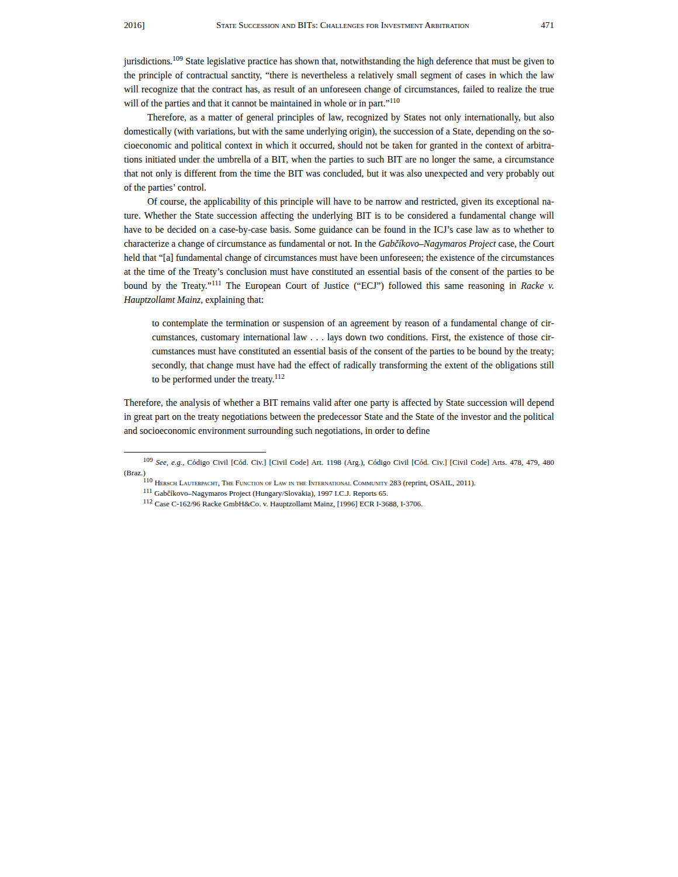2016] State Succession and BITs: Challenges for Investment Arbitration 471
jurisdictions.109 State legislative practice has shown that, notwithstanding the high deference that must be given to the principle of contractual sanctity, “there is nevertheless a relatively small segment of cases in which the law will recognize that the contract has, as result of an unforeseen change of circumstances, failed to realize the true will of the parties and that it cannot be maintained in whole or in part.”110
Therefore, as a matter of general principles of law, recognized by States not only internationally, but also domestically (with variations, but with the same underlying origin), the succession of a State, depending on the socioeconomic and political context in which it occurred, should not be taken for granted in the context of arbitrations initiated under the umbrella of a BIT, when the parties to such BIT are no longer the same, a circumstance that not only is different from the time the BIT was concluded, but it was also unexpected and very probably out of the parties’ control.
Of course, the applicability of this principle will have to be narrow and restricted, given its exceptional nature. Whether the State succession affecting the underlying BIT is to be considered a fundamental change will have to be decided on a case-by-case basis. Some guidance can be found in the ICJ’s case law as to whether to characterize a change of circumstance as fundamental or not. In the Gabčíkovo–Nagymaros Project case, the Court held that “[a] fundamental change of circumstances must have been unforeseen; the existence of the circumstances at the time of the Treaty’s conclusion must have constituted an essential basis of the consent of the parties to be bound by the Treaty.”111 The European Court of Justice (“ECJ”) followed this same reasoning in Racke v. Hauptzollamt Mainz, explaining that:
to contemplate the termination or suspension of an agreement by reason of a fundamental change of circumstances, customary international law . . . lays down two conditions. First, the existence of those circumstances must have constituted an essential basis of the consent of the parties to be bound by the treaty; secondly, that change must have had the effect of radically transforming the extent of the obligations still to be performed under the treaty.112
Therefore, the analysis of whether a BIT remains valid after one party is affected by State succession will depend in great part on the treaty negotiations between the predecessor State and the State of the investor and the political and socioeconomic environment surrounding such negotiations, in order to define
109 See, e.g., Código Civil [Cód. Civ.] [Civil Code] Art. 1198 (Arg.), Código Civil [Cód. Civ.] [Civil Code] Arts. 478, 479, 480 (Braz.)
110 Hersch Lauterpacht, The Function of Law in the International Community 283 (reprint, OSAIL, 2011).
111 Gabčíkovo–Nagymaros Project (Hungary/Slovakia), 1997 I.C.J. Reports 65.
112 Case C-162/96 Racke GmbH&Co. v. Hauptzollamt Mainz, [1996] ECR I-3688, I-3706.